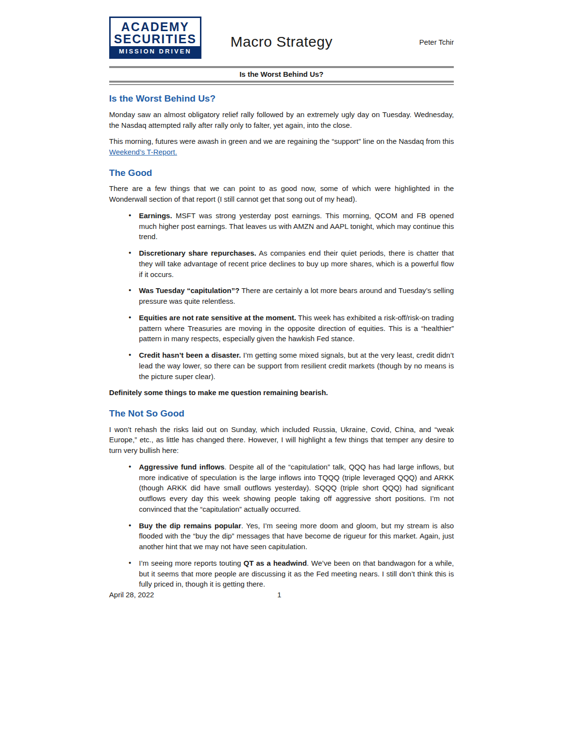ACADEMY
SECURITIES
MISSION DRIVEN
Macro Strategy
Peter Tchir
Is the Worst Behind Us?
Is the Worst Behind Us?
Monday saw an almost obligatory relief rally followed by an extremely ugly day on Tuesday. Wednesday, the Nasdaq attempted rally after rally only to falter, yet again, into the close.
This morning, futures were awash in green and we are regaining the “support” line on the Nasdaq from this Weekend’s T-Report.
The Good
There are a few things that we can point to as good now, some of which were highlighted in the Wonderwall section of that report (I still cannot get that song out of my head).
Earnings. MSFT was strong yesterday post earnings. This morning, QCOM and FB opened much higher post earnings. That leaves us with AMZN and AAPL tonight, which may continue this trend.
Discretionary share repurchases. As companies end their quiet periods, there is chatter that they will take advantage of recent price declines to buy up more shares, which is a powerful flow if it occurs.
Was Tuesday “capitulation”? There are certainly a lot more bears around and Tuesday’s selling pressure was quite relentless.
Equities are not rate sensitive at the moment. This week has exhibited a risk-off/risk-on trading pattern where Treasuries are moving in the opposite direction of equities. This is a “healthier” pattern in many respects, especially given the hawkish Fed stance.
Credit hasn’t been a disaster. I’m getting some mixed signals, but at the very least, credit didn’t lead the way lower, so there can be support from resilient credit markets (though by no means is the picture super clear).
Definitely some things to make me question remaining bearish.
The Not So Good
I won’t rehash the risks laid out on Sunday, which included Russia, Ukraine, Covid, China, and “weak Europe,” etc., as little has changed there. However, I will highlight a few things that temper any desire to turn very bullish here:
Aggressive fund inflows. Despite all of the “capitulation” talk, QQQ has had large inflows, but more indicative of speculation is the large inflows into TQQQ (triple leveraged QQQ) and ARKK (though ARKK did have small outflows yesterday). SQQQ (triple short QQQ) had significant outflows every day this week showing people taking off aggressive short positions. I’m not convinced that the “capitulation” actually occurred.
Buy the dip remains popular. Yes, I’m seeing more doom and gloom, but my stream is also flooded with the “buy the dip” messages that have become de rigueur for this market. Again, just another hint that we may not have seen capitulation.
I’m seeing more reports touting QT as a headwind. We’ve been on that bandwagon for a while, but it seems that more people are discussing it as the Fed meeting nears. I still don’t think this is fully priced in, though it is getting there.
April 28, 2022 1